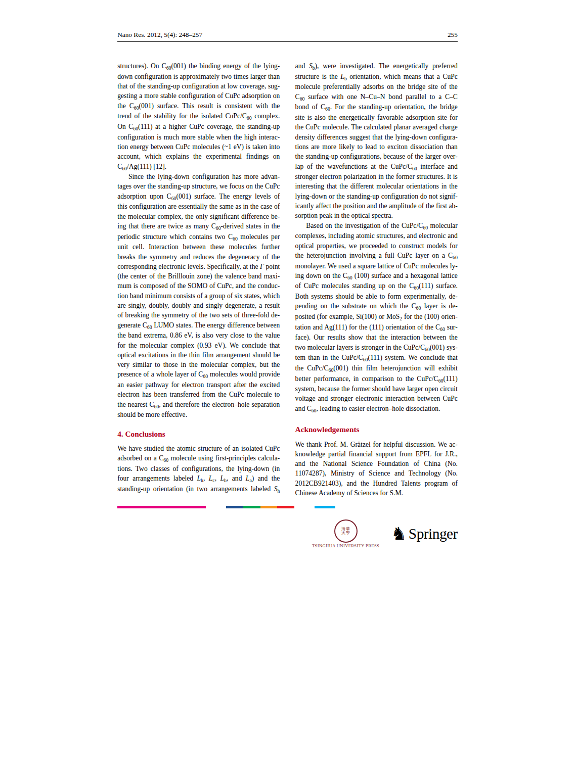Nano Res. 2012, 5(4): 248–257
255
structures). On C60(001) the binding energy of the lying-down configuration is approximately two times larger than that of the standing-up configuration at low coverage, suggesting a more stable configuration of CuPc adsorption on the C60(001) surface. This result is consistent with the trend of the stability for the isolated CuPc/C60 complex. On C60(111) at a higher CuPc coverage, the standing-up configuration is much more stable when the high interaction energy between CuPc molecules (~1 eV) is taken into account, which explains the experimental findings on C60/Ag(111) [12].
Since the lying-down configuration has more advantages over the standing-up structure, we focus on the CuPc adsorption upon C60(001) surface. The energy levels of this configuration are essentially the same as in the case of the molecular complex, the only significant difference being that there are twice as many C60-derived states in the periodic structure which contains two C60 molecules per unit cell. Interaction between these molecules further breaks the symmetry and reduces the degeneracy of the corresponding electronic levels. Specifically, at the Γ point (the center of the Brilllouin zone) the valence band maximum is composed of the SOMO of CuPc, and the conduction band minimum consists of a group of six states, which are singly, doubly, doubly and singly degenerate, a result of breaking the symmetry of the two sets of three-fold degenerate C60 LUMO states. The energy difference between the band extrema, 0.86 eV, is also very close to the value for the molecular complex (0.93 eV). We conclude that optical excitations in the thin film arrangement should be very similar to those in the molecular complex, but the presence of a whole layer of C60 molecules would provide an easier pathway for electron transport after the excited electron has been transferred from the CuPc molecule to the nearest C60, and therefore the electron–hole separation should be more effective.
4. Conclusions
We have studied the atomic structure of an isolated CuPc adsorbed on a C60 molecule using first-principles calculations. Two classes of configurations, the lying-down (in four arrangements labeled Lh, Lc, Lb, and La) and the standing-up orientation (in two arrangements labeled Sh and Sb), were investigated. The energetically preferred structure is the Lb orientation, which means that a CuPc molecule preferentially adsorbs on the bridge site of the C60 surface with one N–Cu–N bond parallel to a C–C bond of C60. For the standing-up orientation, the bridge site is also the energetically favorable adsorption site for the CuPc molecule. The calculated planar averaged charge density differences suggest that the lying-down configurations are more likely to lead to exciton dissociation than the standing-up configurations, because of the larger overlap of the wavefunctions at the CuPc/C60 interface and stronger electron polarization in the former structures. It is interesting that the different molecular orientations in the lying-down or the standing-up configuration do not significantly affect the position and the amplitude of the first absorption peak in the optical spectra.
Based on the investigation of the CuPc/C60 molecular complexes, including atomic structures, and electronic and optical properties, we proceeded to construct models for the heterojunction involving a full CuPc layer on a C60 monolayer. We used a square lattice of CuPc molecules lying down on the C60 (100) surface and a hexagonal lattice of CuPc molecules standing up on the C60(111) surface. Both systems should be able to form experimentally, depending on the substrate on which the C60 layer is deposited (for example, Si(100) or MoS2 for the (100) orientation and Ag(111) for the (111) orientation of the C60 surface). Our results show that the interaction between the two molecular layers is stronger in the CuPc/C60(001) system than in the CuPc/C60(111) system. We conclude that the CuPc/C60(001) thin film heterojunction will exhibit better performance, in comparison to the CuPc/C60(111) system, because the former should have larger open circuit voltage and stronger electronic interaction between CuPc and C60, leading to easier electron–hole dissociation.
Acknowledgements
We thank Prof. M. Grätzel for helpful discussion. We acknowledge partial financial support from EPFL for J.R., and the National Science Foundation of China (No. 11074287), Ministry of Science and Technology (No. 2012CB921403), and the Hundred Talents program of Chinese Academy of Sciences for S.M.
清華
大學
Tsinghua University Press
♞ Springer